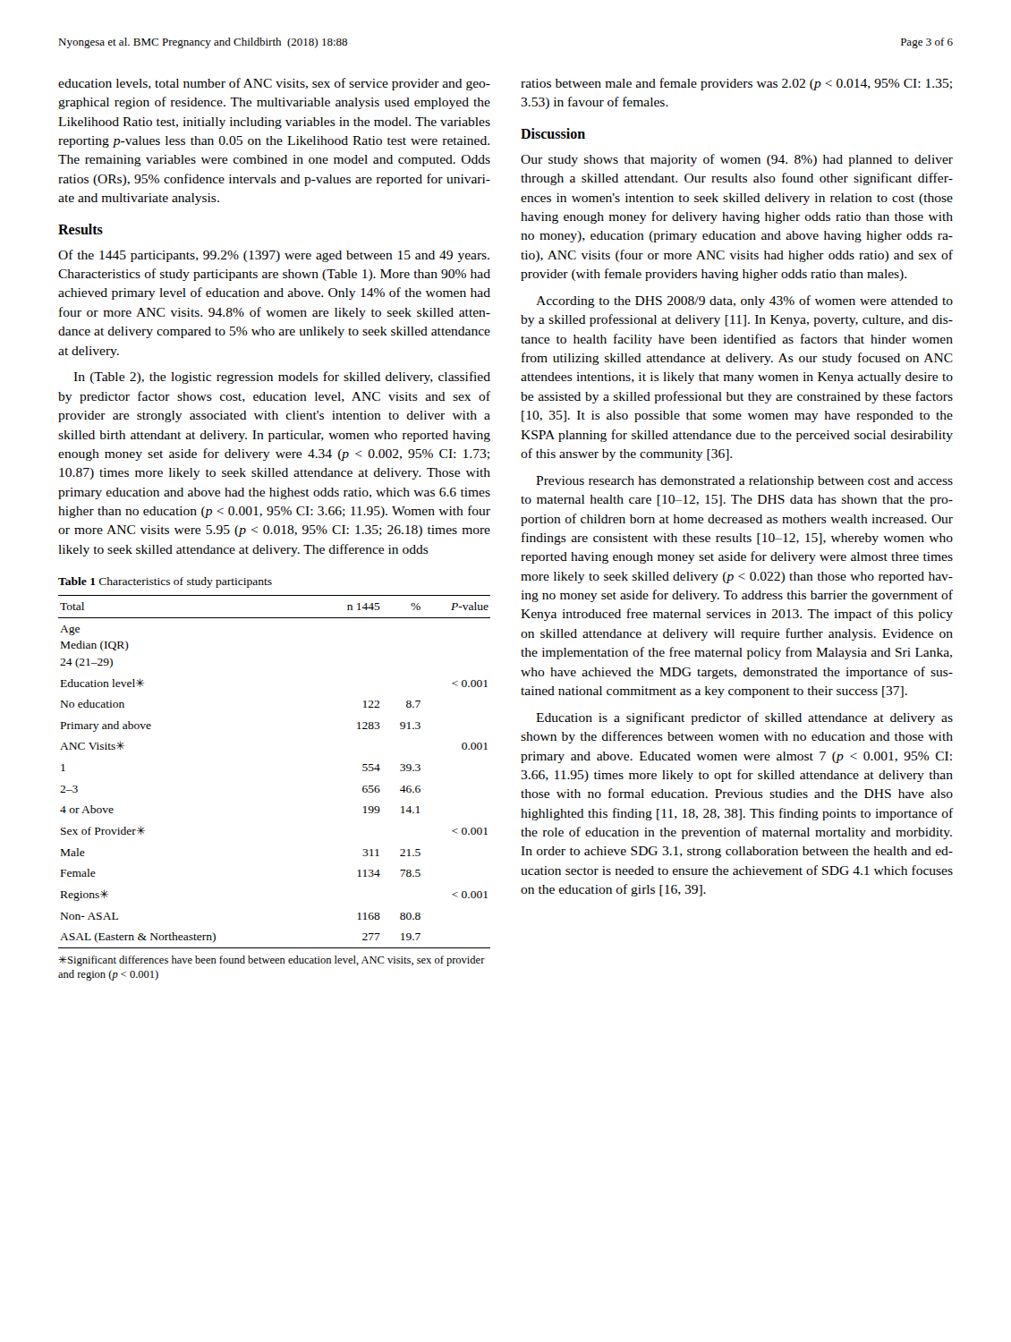Nyongesa et al. BMC Pregnancy and Childbirth (2018) 18:88 Page 3 of 6
education levels, total number of ANC visits, sex of service provider and geographical region of residence. The multivariable analysis used employed the Likelihood Ratio test, initially including variables in the model. The variables reporting p-values less than 0.05 on the Likelihood Ratio test were retained. The remaining variables were combined in one model and computed. Odds ratios (ORs), 95% confidence intervals and p-values are reported for univariate and multivariate analysis.
Results
Of the 1445 participants, 99.2% (1397) were aged between 15 and 49 years. Characteristics of study participants are shown (Table 1). More than 90% had achieved primary level of education and above. Only 14% of the women had four or more ANC visits. 94.8% of women are likely to seek skilled attendance at delivery compared to 5% who are unlikely to seek skilled attendance at delivery.
In (Table 2), the logistic regression models for skilled delivery, classified by predictor factor shows cost, education level, ANC visits and sex of provider are strongly associated with client's intention to deliver with a skilled birth attendant at delivery. In particular, women who reported having enough money set aside for delivery were 4.34 (p < 0.002, 95% CI: 1.73; 10.87) times more likely to seek skilled attendance at delivery. Those with primary education and above had the highest odds ratio, which was 6.6 times higher than no education (p < 0.001, 95% CI: 3.66; 11.95). Women with four or more ANC visits were 5.95 (p < 0.018, 95% CI: 1.35; 26.18) times more likely to seek skilled attendance at delivery. The difference in odds
Table 1 Characteristics of study participants
| Total | n 1445 | % | P -value |
| --- | --- | --- | --- |
| Age Median (IQR) 24 (21–29) | | | |
| Education level ✳ | | | < 0.001 |
| No education | 122 | 8.7 | |
| Primary and above | 1283 | 91.3 | |
| ANC Visits ✳ | | | 0.001 |
| 1 | 554 | 39.3 | |
| 2–3 | 656 | 46.6 | |
| 4 or Above | 199 | 14.1 | |
| Sex of Provider ✳ | | | < 0.001 |
| Male | 311 | 21.5 | |
| Female | 1134 | 78.5 | |
| Regions ✳ | | | < 0.001 |
| Non- ASAL | 1168 | 80.8 | |
| ASAL (Eastern & Northeastern) | 277 | 19.7 | |
✳Significant differences have been found between education level, ANC visits, sex of provider and region (p < 0.001)
ratios between male and female providers was 2.02 (p < 0.014, 95% CI: 1.35; 3.53) in favour of females.
Discussion
Our study shows that majority of women (94. 8%) had planned to deliver through a skilled attendant. Our results also found other significant differences in women's intention to seek skilled delivery in relation to cost (those having enough money for delivery having higher odds ratio than those with no money), education (primary education and above having higher odds ratio), ANC visits (four or more ANC visits had higher odds ratio) and sex of provider (with female providers having higher odds ratio than males).
According to the DHS 2008/9 data, only 43% of women were attended to by a skilled professional at delivery [11]. In Kenya, poverty, culture, and distance to health facility have been identified as factors that hinder women from utilizing skilled attendance at delivery. As our study focused on ANC attendees intentions, it is likely that many women in Kenya actually desire to be assisted by a skilled professional but they are constrained by these factors [10, 35]. It is also possible that some women may have responded to the KSPA planning for skilled attendance due to the perceived social desirability of this answer by the community [36].
Previous research has demonstrated a relationship between cost and access to maternal health care [10–12, 15]. The DHS data has shown that the proportion of children born at home decreased as mothers wealth increased. Our findings are consistent with these results [10–12, 15], whereby women who reported having enough money set aside for delivery were almost three times more likely to seek skilled delivery (p < 0.022) than those who reported having no money set aside for delivery. To address this barrier the government of Kenya introduced free maternal services in 2013. The impact of this policy on skilled attendance at delivery will require further analysis. Evidence on the implementation of the free maternal policy from Malaysia and Sri Lanka, who have achieved the MDG targets, demonstrated the importance of sustained national commitment as a key component to their success [37].
Education is a significant predictor of skilled attendance at delivery as shown by the differences between women with no education and those with primary and above. Educated women were almost 7 (p < 0.001, 95% CI: 3.66, 11.95) times more likely to opt for skilled attendance at delivery than those with no formal education. Previous studies and the DHS have also highlighted this finding [11, 18, 28, 38]. This finding points to importance of the role of education in the prevention of maternal mortality and morbidity. In order to achieve SDG 3.1, strong collaboration between the health and education sector is needed to ensure the achievement of SDG 4.1 which focuses on the education of girls [16, 39].